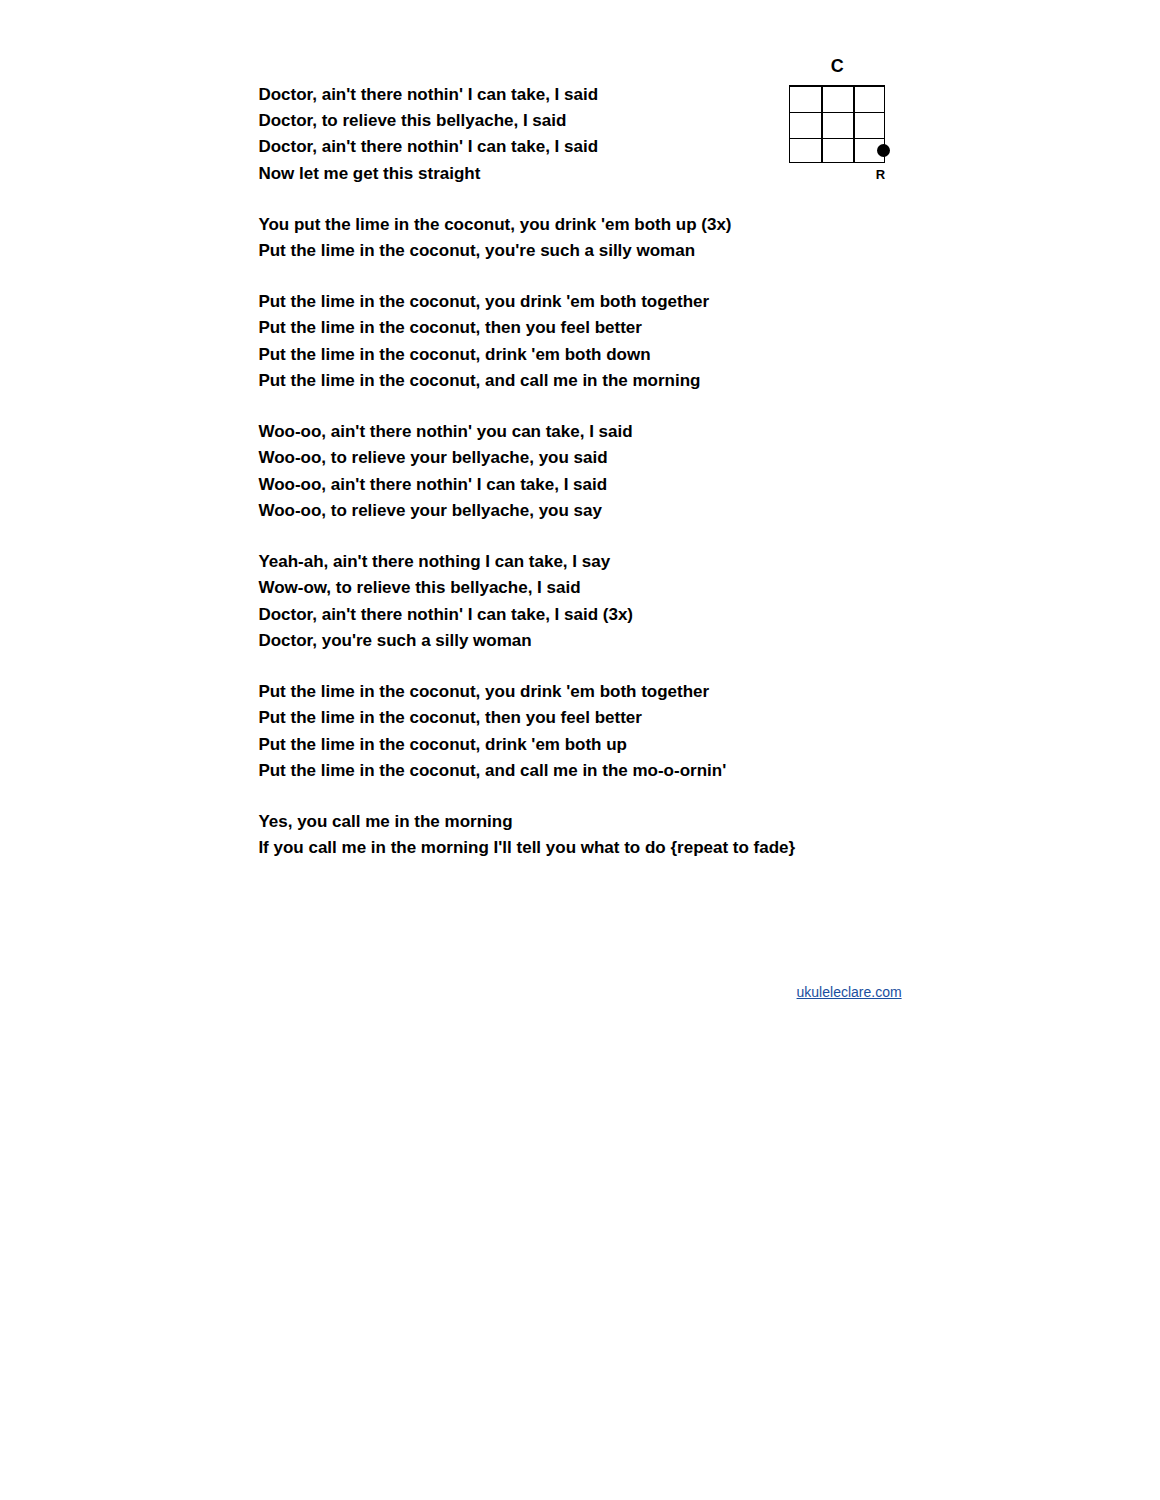C
R
Doctor, ain't there nothin' I can take, I said
Doctor, to relieve this bellyache, I said
Doctor, ain't there nothin' I can take, I said
Now let me get this straight
You put the lime in the coconut, you drink 'em both up (3x)
Put the lime in the coconut, you're such a silly woman
Put the lime in the coconut, you drink 'em both together
Put the lime in the coconut, then you feel better
Put the lime in the coconut, drink 'em both down
Put the lime in the coconut, and call me in the morning
Woo-oo, ain't there nothin' you can take, I said
Woo-oo, to relieve your bellyache, you said
Woo-oo, ain't there nothin' I can take, I said
Woo-oo, to relieve your bellyache, you say
Yeah-ah, ain't there nothing I can take, I say
Wow-ow, to relieve this bellyache, I said
Doctor, ain't there nothin' I can take, I said (3x)
Doctor, you're such a silly woman
Put the lime in the coconut, you drink 'em both together
Put the lime in the coconut, then you feel better
Put the lime in the coconut, drink 'em both up
Put the lime in the coconut, and call me in the mo-o-ornin'
Yes, you call me in the morning
If you call me in the morning I'll tell you what to do {repeat to fade}
ukuleleclare.com